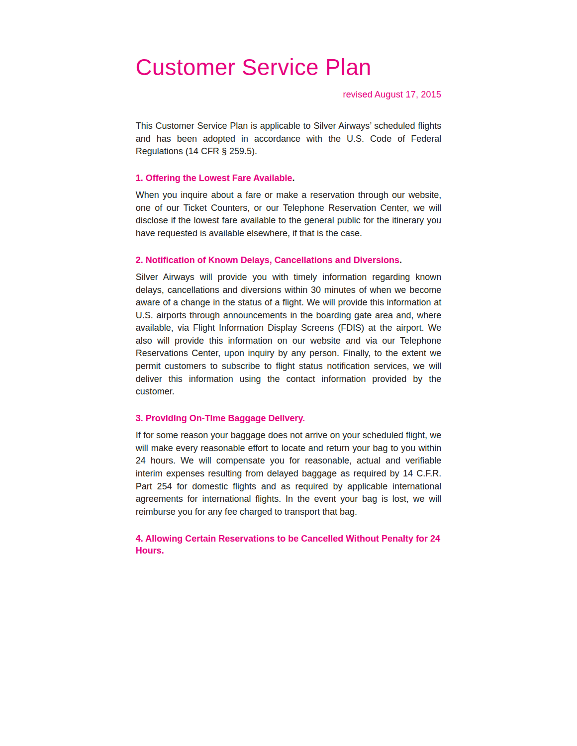Customer Service Plan
revised August 17, 2015
This Customer Service Plan is applicable to Silver Airways’ scheduled flights and has been adopted in accordance with the U.S. Code of Federal Regulations (14 CFR § 259.5).
1. Offering the Lowest Fare Available.
When you inquire about a fare or make a reservation through our website, one of our Ticket Counters, or our Telephone Reservation Center, we will disclose if the lowest fare available to the general public for the itinerary you have requested is available elsewhere, if that is the case.
2. Notification of Known Delays, Cancellations and Diversions.
Silver Airways will provide you with timely information regarding known delays, cancellations and diversions within 30 minutes of when we become aware of a change in the status of a flight. We will provide this information at U.S. airports through announcements in the boarding gate area and, where available, via Flight Information Display Screens (FDIS) at the airport. We also will provide this information on our website and via our Telephone Reservations Center, upon inquiry by any person. Finally, to the extent we permit customers to subscribe to flight status notification services, we will deliver this information using the contact information provided by the customer.
3. Providing On-Time Baggage Delivery.
If for some reason your baggage does not arrive on your scheduled flight, we will make every reasonable effort to locate and return your bag to you within 24 hours. We will compensate you for reasonable, actual and verifiable interim expenses resulting from delayed baggage as required by 14 C.F.R. Part 254 for domestic flights and as required by applicable international agreements for international flights. In the event your bag is lost, we will reimburse you for any fee charged to transport that bag.
4. Allowing Certain Reservations to be Cancelled Without Penalty for 24 Hours.